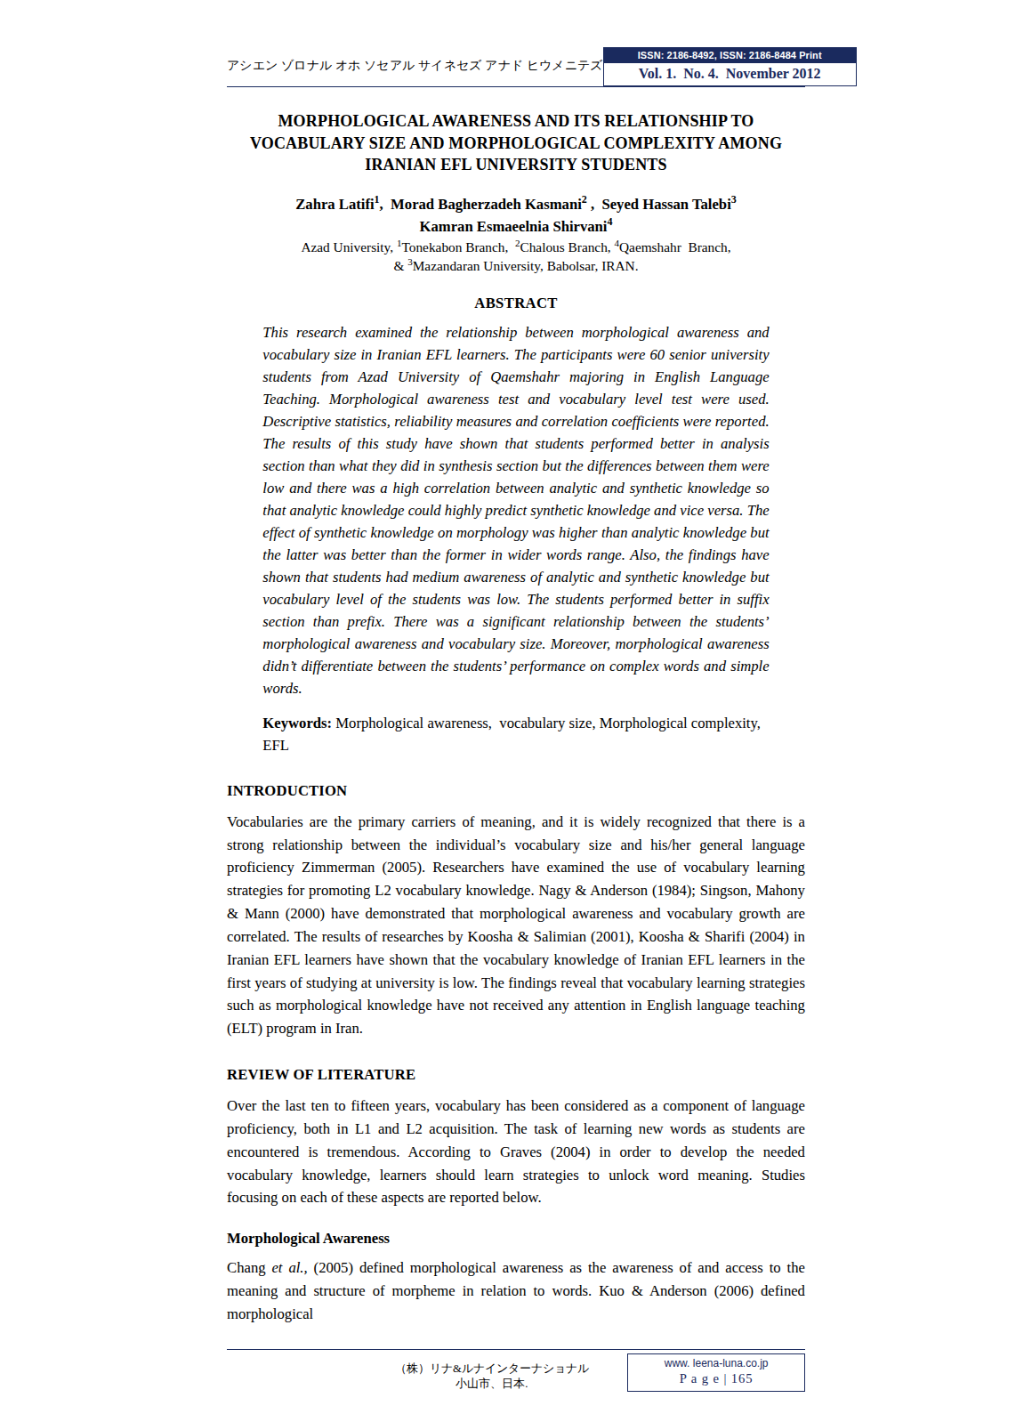アシエン ゾロナル オホ ソセアル サイネセズ アナド ヒウメニテズ
ISSN: 2186-8492, ISSN: 2186-8484 Print
Vol. 1. No. 4. November 2012
Morphological Awareness and Its Relationship to Vocabulary Size and Morphological Complexity Among Iranian EFL University Students
Zahra Latifi1, Morad Bagherzadeh Kasmani2 , Seyed Hassan Talebi3
Kamran Esmaeelnia Shirvani4
Azad University, 1Tonekabon Branch, 2Chalous Branch, 4Qaemshahr Branch,
& 3Mazandaran University, Babolsar, IRAN.
ABSTRACT
This research examined the relationship between morphological awareness and vocabulary size in Iranian EFL learners. The participants were 60 senior university students from Azad University of Qaemshahr majoring in English Language Teaching. Morphological awareness test and vocabulary level test were used. Descriptive statistics, reliability measures and correlation coefficients were reported. The results of this study have shown that students performed better in analysis section than what they did in synthesis section but the differences between them were low and there was a high correlation between analytic and synthetic knowledge so that analytic knowledge could highly predict synthetic knowledge and vice versa. The effect of synthetic knowledge on morphology was higher than analytic knowledge but the latter was better than the former in wider words range. Also, the findings have shown that students had medium awareness of analytic and synthetic knowledge but vocabulary level of the students was low. The students performed better in suffix section than prefix. There was a significant relationship between the students’ morphological awareness and vocabulary size. Moreover, morphological awareness didn’t differentiate between the students’ performance on complex words and simple words.
Keywords: Morphological awareness, vocabulary size, Morphological complexity, EFL
INTRODUCTION
Vocabularies are the primary carriers of meaning, and it is widely recognized that there is a strong relationship between the individual’s vocabulary size and his/her general language proficiency Zimmerman (2005). Researchers have examined the use of vocabulary learning strategies for promoting L2 vocabulary knowledge. Nagy & Anderson (1984); Singson, Mahony & Mann (2000) have demonstrated that morphological awareness and vocabulary growth are correlated. The results of researches by Koosha & Salimian (2001), Koosha & Sharifi (2004) in Iranian EFL learners have shown that the vocabulary knowledge of Iranian EFL learners in the first years of studying at university is low. The findings reveal that vocabulary learning strategies such as morphological knowledge have not received any attention in English language teaching (ELT) program in Iran.
REVIEW OF LITERATURE
Over the last ten to fifteen years, vocabulary has been considered as a component of language proficiency, both in L1 and L2 acquisition. The task of learning new words as students are encountered is tremendous. According to Graves (2004) in order to develop the needed vocabulary knowledge, learners should learn strategies to unlock word meaning. Studies focusing on each of these aspects are reported below.
Morphological Awareness
Chang et al., (2005) defined morphological awareness as the awareness of and access to the meaning and structure of morpheme in relation to words. Kuo & Anderson (2006) defined morphological
（株）リナ&ルナインターナショナル
小山市、日本.
www. leena-luna.co.jp
P a g e | 165